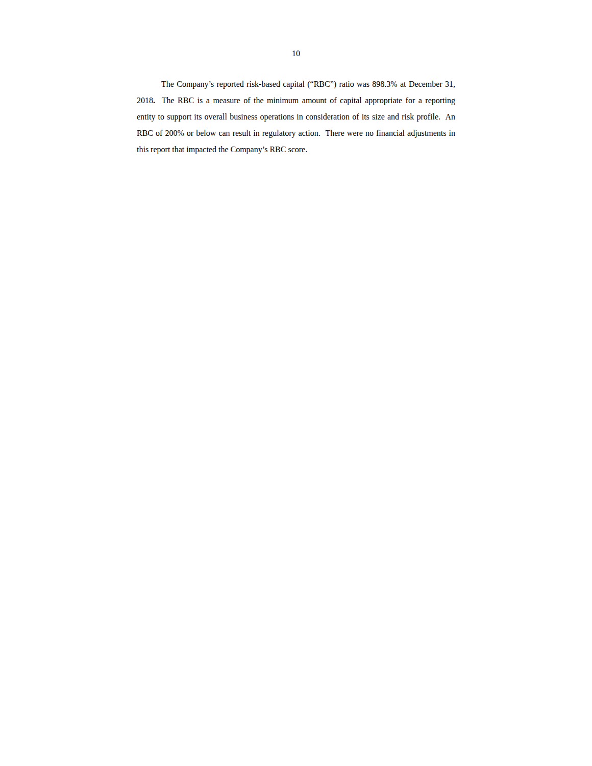10
The Company’s reported risk-based capital (“RBC”) ratio was 898.3% at December 31, 2018. The RBC is a measure of the minimum amount of capital appropriate for a reporting entity to support its overall business operations in consideration of its size and risk profile. An RBC of 200% or below can result in regulatory action. There were no financial adjustments in this report that impacted the Company’s RBC score.